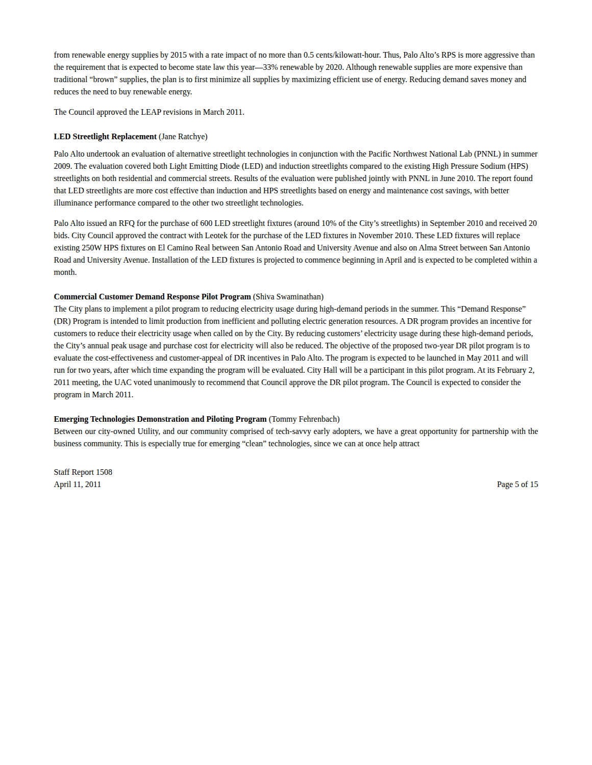from renewable energy supplies by 2015 with a rate impact of no more than 0.5 cents/kilowatt-hour. Thus, Palo Alto’s RPS is more aggressive than the requirement that is expected to become state law this year—33% renewable by 2020. Although renewable supplies are more expensive than traditional “brown” supplies, the plan is to first minimize all supplies by maximizing efficient use of energy. Reducing demand saves money and reduces the need to buy renewable energy.
The Council approved the LEAP revisions in March 2011.
LED Streetlight Replacement (Jane Ratchye)
Palo Alto undertook an evaluation of alternative streetlight technologies in conjunction with the Pacific Northwest National Lab (PNNL) in summer 2009. The evaluation covered both Light Emitting Diode (LED) and induction streetlights compared to the existing High Pressure Sodium (HPS) streetlights on both residential and commercial streets. Results of the evaluation were published jointly with PNNL in June 2010. The report found that LED streetlights are more cost effective than induction and HPS streetlights based on energy and maintenance cost savings, with better illuminance performance compared to the other two streetlight technologies.
Palo Alto issued an RFQ for the purchase of 600 LED streetlight fixtures (around 10% of the City’s streetlights) in September 2010 and received 20 bids. City Council approved the contract with Leotek for the purchase of the LED fixtures in November 2010. These LED fixtures will replace existing 250W HPS fixtures on El Camino Real between San Antonio Road and University Avenue and also on Alma Street between San Antonio Road and University Avenue. Installation of the LED fixtures is projected to commence beginning in April and is expected to be completed within a month.
Commercial Customer Demand Response Pilot Program (Shiva Swaminathan)
The City plans to implement a pilot program to reducing electricity usage during high-demand periods in the summer. This “Demand Response” (DR) Program is intended to limit production from inefficient and polluting electric generation resources. A DR program provides an incentive for customers to reduce their electricity usage when called on by the City. By reducing customers’ electricity usage during these high-demand periods, the City’s annual peak usage and purchase cost for electricity will also be reduced. The objective of the proposed two-year DR pilot program is to evaluate the cost-effectiveness and customer-appeal of DR incentives in Palo Alto. The program is expected to be launched in May 2011 and will run for two years, after which time expanding the program will be evaluated. City Hall will be a participant in this pilot program. At its February 2, 2011 meeting, the UAC voted unanimously to recommend that Council approve the DR pilot program. The Council is expected to consider the program in March 2011.
Emerging Technologies Demonstration and Piloting Program (Tommy Fehrenbach)
Between our city-owned Utility, and our community comprised of tech-savvy early adopters, we have a great opportunity for partnership with the business community. This is especially true for emerging “clean” technologies, since we can at once help attract
Staff Report 1508
April 11, 2011 Page 5 of 15